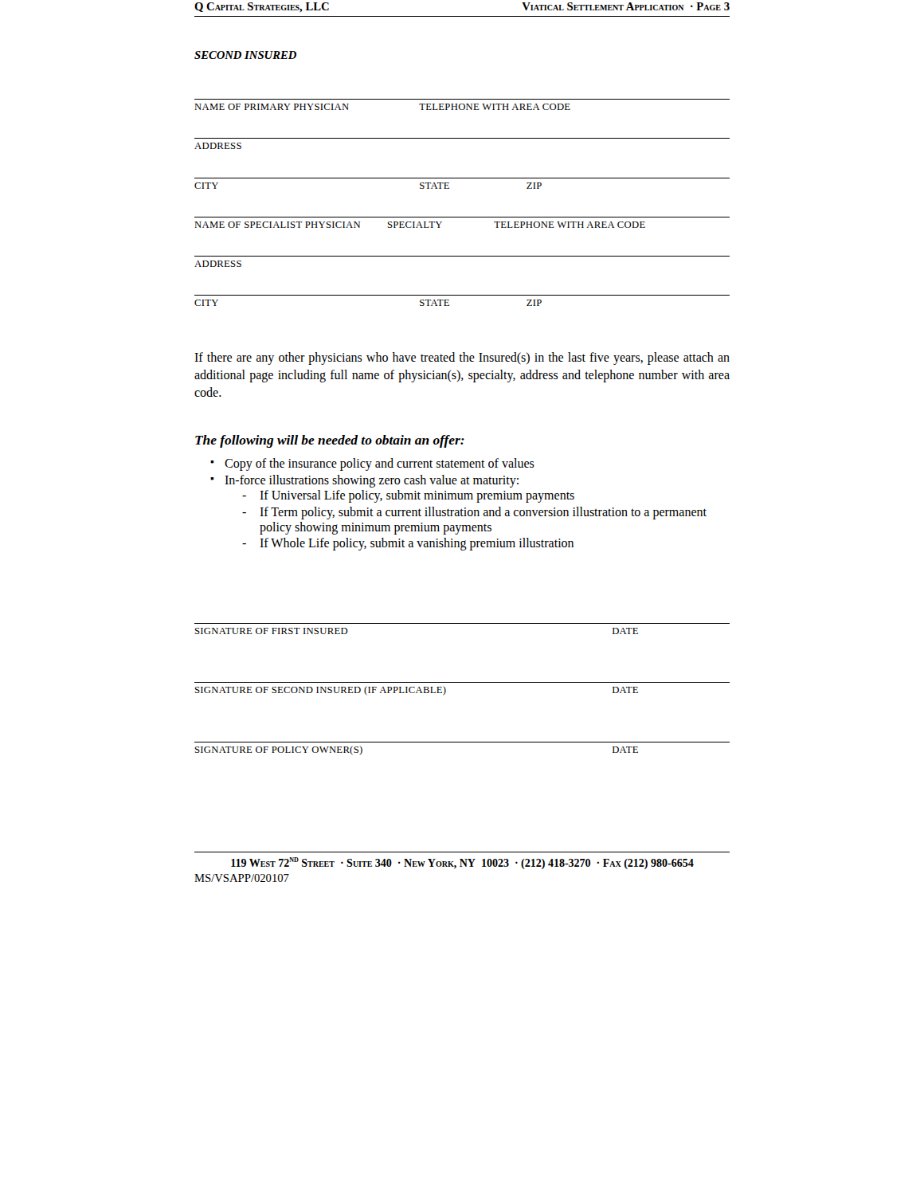Q Capital Strategies, LLC
Viatical Settlement Application · Page 3
SECOND INSURED
Name of Primary Physician
Telephone with Area Code
Address
City
State
Zip
Name of Specialist Physician
Specialty
Telephone with Area Code
Address
City
State
Zip
If there are any other physicians who have treated the Insured(s) in the last five years, please attach an additional page including full name of physician(s), specialty, address and telephone number with area code.
The following will be needed to obtain an offer:
Copy of the insurance policy and current statement of values
In-force illustrations showing zero cash value at maturity:
If Universal Life policy, submit minimum premium payments
If Term policy, submit a current illustration and a conversion illustration to a permanent policy showing minimum premium payments
If Whole Life policy, submit a vanishing premium illustration
Signature of First Insured
Date
Signature of Second Insured (if applicable)
Date
Signature of Policy Owner(s)
Date
119 West 72nd Street · Suite 340 · New York, NY 10023 · (212) 418-3270 · Fax (212) 980-6654
MS/VSAPP/020107